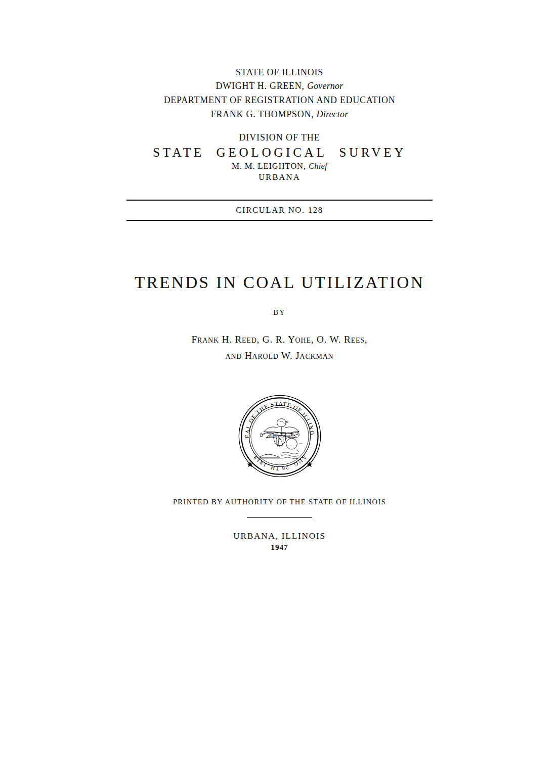STATE OF ILLINOIS
DWIGHT H. GREEN, Governor
DEPARTMENT OF REGISTRATION AND EDUCATION
FRANK G. THOMPSON, Director
DIVISION OF THE
STATE GEOLOGICAL SURVEY
M. M. LEIGHTON, Chief
URBANA
CIRCULAR NO. 128
TRENDS IN COAL UTILIZATION
BY
Frank H. Reed, G. R. Yohe, O. W. Rees,
and Harold W. Jackman
SEAL OF THE STATE OF ILLINOIS AUG. 26 TH  1818 STATE SOVEREIGNTY NATIONAL UNION 1818 1868
PRINTED BY AUTHORITY OF THE STATE OF ILLINOIS
URBANA, ILLINOIS
1947